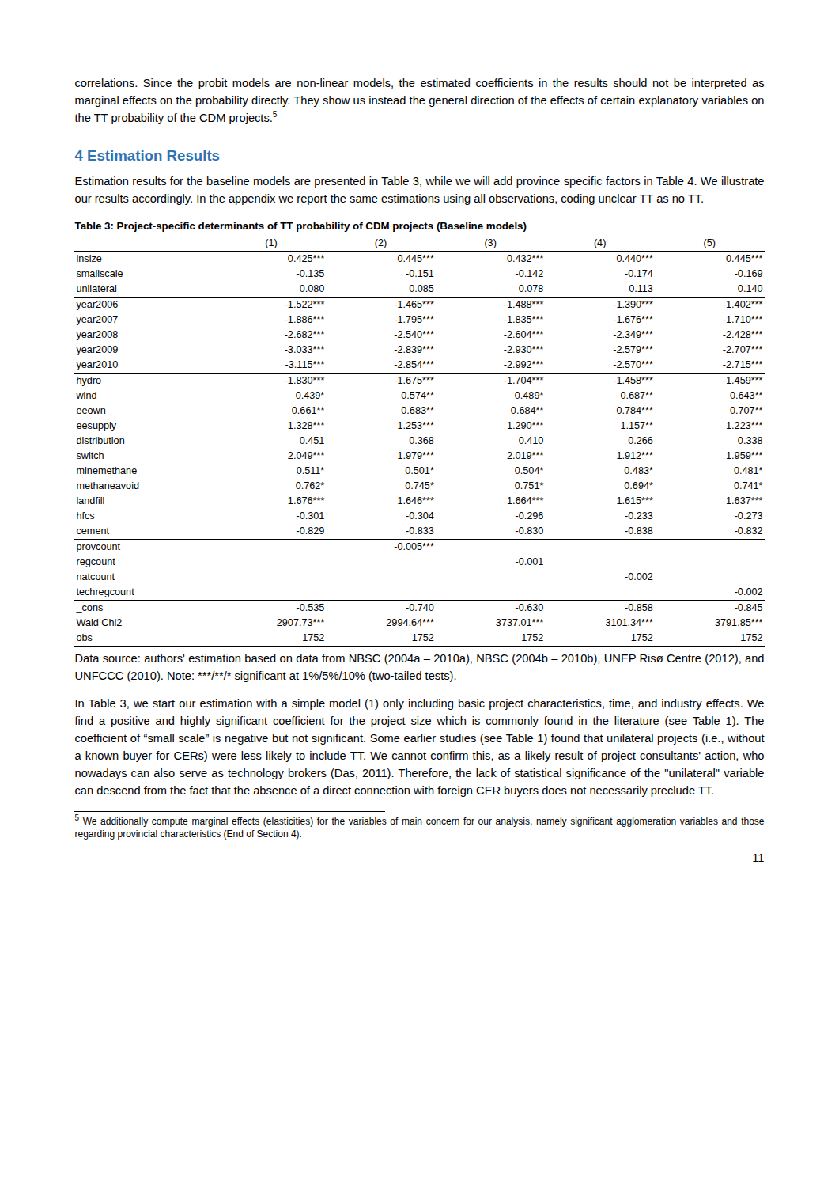correlations. Since the probit models are non-linear models, the estimated coefficients in the results should not be interpreted as marginal effects on the probability directly. They show us instead the general direction of the effects of certain explanatory variables on the TT probability of the CDM projects.5
4 Estimation Results
Estimation results for the baseline models are presented in Table 3, while we will add province specific factors in Table 4. We illustrate our results accordingly. In the appendix we report the same estimations using all observations, coding unclear TT as no TT.
Table 3: Project-specific determinants of TT probability of CDM projects (Baseline models)
| | (1) | (2) | (3) | (4) | (5) |
| --- | --- | --- | --- | --- | --- |
| lnsize | 0.425*** | 0.445*** | 0.432*** | 0.440*** | 0.445*** |
| smallscale | -0.135 | -0.151 | -0.142 | -0.174 | -0.169 |
| unilateral | 0.080 | 0.085 | 0.078 | 0.113 | 0.140 |
| year2006 | -1.522*** | -1.465*** | -1.488*** | -1.390*** | -1.402*** |
| year2007 | -1.886*** | -1.795*** | -1.835*** | -1.676*** | -1.710*** |
| year2008 | -2.682*** | -2.540*** | -2.604*** | -2.349*** | -2.428*** |
| year2009 | -3.033*** | -2.839*** | -2.930*** | -2.579*** | -2.707*** |
| year2010 | -3.115*** | -2.854*** | -2.992*** | -2.570*** | -2.715*** |
| hydro | -1.830*** | -1.675*** | -1.704*** | -1.458*** | -1.459*** |
| wind | 0.439* | 0.574** | 0.489* | 0.687** | 0.643** |
| eeown | 0.661** | 0.683** | 0.684** | 0.784*** | 0.707** |
| eesupply | 1.328*** | 1.253*** | 1.290*** | 1.157** | 1.223*** |
| distribution | 0.451 | 0.368 | 0.410 | 0.266 | 0.338 |
| switch | 2.049*** | 1.979*** | 2.019*** | 1.912*** | 1.959*** |
| minemethane | 0.511* | 0.501* | 0.504* | 0.483* | 0.481* |
| methaneavoid | 0.762* | 0.745* | 0.751* | 0.694* | 0.741* |
| landfill | 1.676*** | 1.646*** | 1.664*** | 1.615*** | 1.637*** |
| hfcs | -0.301 | -0.304 | -0.296 | -0.233 | -0.273 |
| cement | -0.829 | -0.833 | -0.830 | -0.838 | -0.832 |
| provcount | | -0.005*** | | | |
| regcount | | | -0.001 | | |
| natcount | | | | -0.002 | |
| techregcount | | | | | -0.002 |
| _cons | -0.535 | -0.740 | -0.630 | -0.858 | -0.845 |
| Wald Chi2 | 2907.73*** | 2994.64*** | 3737.01*** | 3101.34*** | 3791.85*** |
| obs | 1752 | 1752 | 1752 | 1752 | 1752 |
Data source: authors' estimation based on data from NBSC (2004a – 2010a), NBSC (2004b – 2010b), UNEP Risø Centre (2012), and UNFCCC (2010). Note: ***/**/* significant at 1%/5%/10% (two-tailed tests).
In Table 3, we start our estimation with a simple model (1) only including basic project characteristics, time, and industry effects. We find a positive and highly significant coefficient for the project size which is commonly found in the literature (see Table 1). The coefficient of “small scale” is negative but not significant. Some earlier studies (see Table 1) found that unilateral projects (i.e., without a known buyer for CERs) were less likely to include TT. We cannot confirm this, as a likely result of project consultants' action, who nowadays can also serve as technology brokers (Das, 2011). Therefore, the lack of statistical significance of the "unilateral" variable can descend from the fact that the absence of a direct connection with foreign CER buyers does not necessarily preclude TT.
5 We additionally compute marginal effects (elasticities) for the variables of main concern for our analysis, namely significant agglomeration variables and those regarding provincial characteristics (End of Section 4).
11